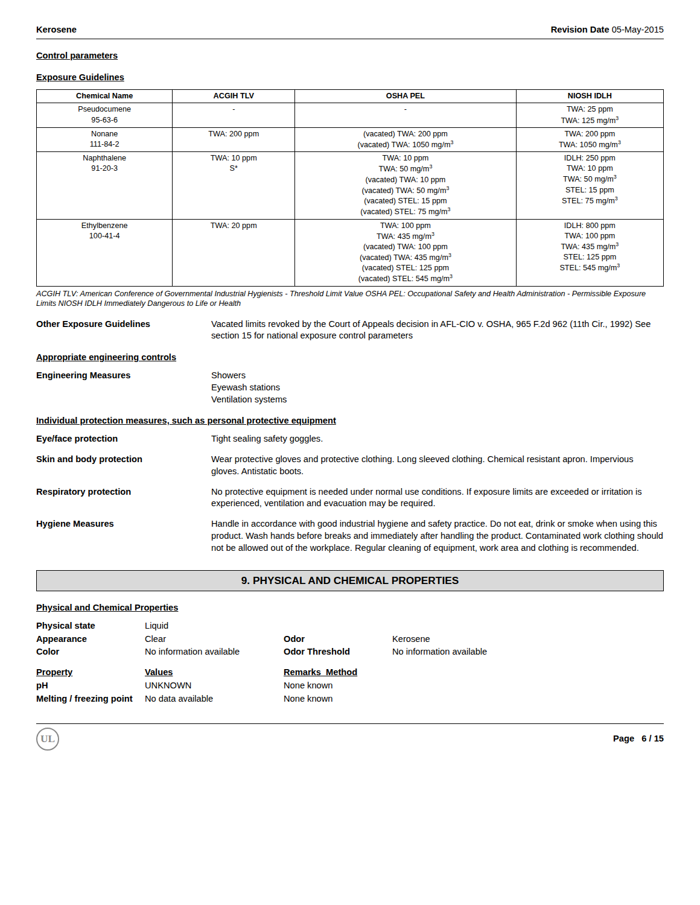Kerosene
Revision Date 05-May-2015
Control parameters
Exposure Guidelines
| Chemical Name | ACGIH TLV | OSHA PEL | NIOSH IDLH |
| --- | --- | --- | --- |
| Pseudocumene 95-63-6 | - | - | TWA: 25 ppm TWA: 125 mg/m 3 |
| Nonane 111-84-2 | TWA: 200 ppm | (vacated) TWA: 200 ppm (vacated) TWA: 1050 mg/m 3 | TWA: 200 ppm TWA: 1050 mg/m 3 |
| Naphthalene 91-20-3 | TWA: 10 ppm S* | TWA: 10 ppm TWA: 50 mg/m 3 (vacated) TWA: 10 ppm (vacated) TWA: 50 mg/m 3 (vacated) STEL: 15 ppm (vacated) STEL: 75 mg/m 3 | IDLH: 250 ppm TWA: 10 ppm TWA: 50 mg/m 3 STEL: 15 ppm STEL: 75 mg/m 3 |
| Ethylbenzene 100-41-4 | TWA: 20 ppm | TWA: 100 ppm TWA: 435 mg/m 3 (vacated) TWA: 100 ppm (vacated) TWA: 435 mg/m 3 (vacated) STEL: 125 ppm (vacated) STEL: 545 mg/m 3 | IDLH: 800 ppm TWA: 100 ppm TWA: 435 mg/m 3 STEL: 125 ppm STEL: 545 mg/m 3 |
ACGIH TLV: American Conference of Governmental Industrial Hygienists - Threshold Limit Value OSHA PEL: Occupational Safety and Health Administration - Permissible Exposure Limits NIOSH IDLH Immediately Dangerous to Life or Health
Other Exposure Guidelines
Vacated limits revoked by the Court of Appeals decision in AFL-CIO v. OSHA, 965 F.2d 962 (11th Cir., 1992) See section 15 for national exposure control parameters
Appropriate engineering controls
Engineering Measures
Showers
Eyewash stations
Ventilation systems
Individual protection measures, such as personal protective equipment
Eye/face protection
Tight sealing safety goggles.
Skin and body protection
Wear protective gloves and protective clothing. Long sleeved clothing. Chemical resistant apron. Impervious gloves. Antistatic boots.
Respiratory protection
No protective equipment is needed under normal use conditions. If exposure limits are exceeded or irritation is experienced, ventilation and evacuation may be required.
Hygiene Measures
Handle in accordance with good industrial hygiene and safety practice. Do not eat, drink or smoke when using this product. Wash hands before breaks and immediately after handling the product. Contaminated work clothing should not be allowed out of the workplace. Regular cleaning of equipment, work area and clothing is recommended.
9. PHYSICAL AND CHEMICAL PROPERTIES
Physical and Chemical Properties
Physical state
Liquid
Appearance
Clear
Odor
Kerosene
Color
No information available
Odor Threshold
No information available
Property
Values
Remarks Method
pH
UNKNOWN
None known
Melting / freezing point
No data available
None known
UL
Page 6 / 15